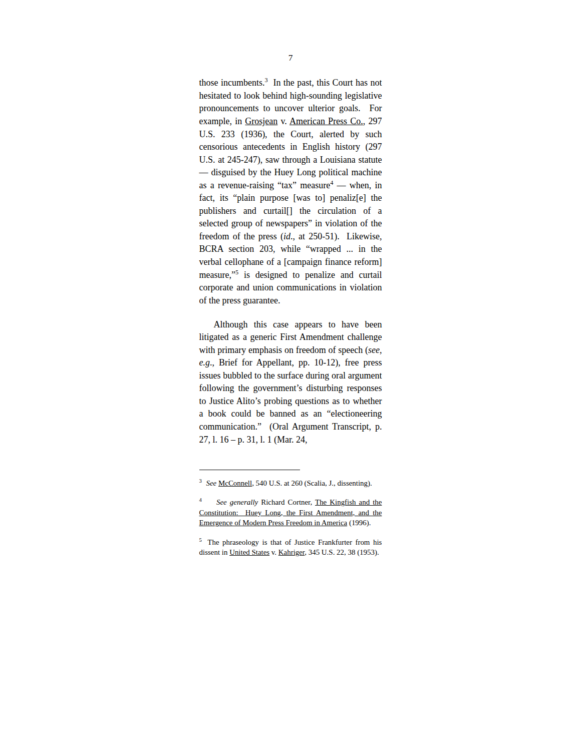7
those incumbents.3 In the past, this Court has not hesitated to look behind high-sounding legislative pronouncements to uncover ulterior goals. For example, in Grosjean v. American Press Co., 297 U.S. 233 (1936), the Court, alerted by such censorious antecedents in English history (297 U.S. at 245-247), saw through a Louisiana statute — disguised by the Huey Long political machine as a revenue-raising “tax” measure4 — when, in fact, its “plain purpose [was to] penaliz[e] the publishers and curtail[] the circulation of a selected group of newspapers” in violation of the freedom of the press (id., at 250-51). Likewise, BCRA section 203, while “wrapped ... in the verbal cellophane of a [campaign finance reform] measure,”5 is designed to penalize and curtail corporate and union communications in violation of the press guarantee.
Although this case appears to have been litigated as a generic First Amendment challenge with primary emphasis on freedom of speech (see, e.g., Brief for Appellant, pp. 10-12), free press issues bubbled to the surface during oral argument following the government’s disturbing responses to Justice Alito’s probing questions as to whether a book could be banned as an “electioneering communication.” (Oral Argument Transcript, p. 27, l. 16 – p. 31, l. 1 (Mar. 24,
3 See McConnell, 540 U.S. at 260 (Scalia, J., dissenting).
4 See generally Richard Cortner, The Kingfish and the Constitution: Huey Long, the First Amendment, and the Emergence of Modern Press Freedom in America (1996).
5 The phraseology is that of Justice Frankfurter from his dissent in United States v. Kahriger, 345 U.S. 22, 38 (1953).